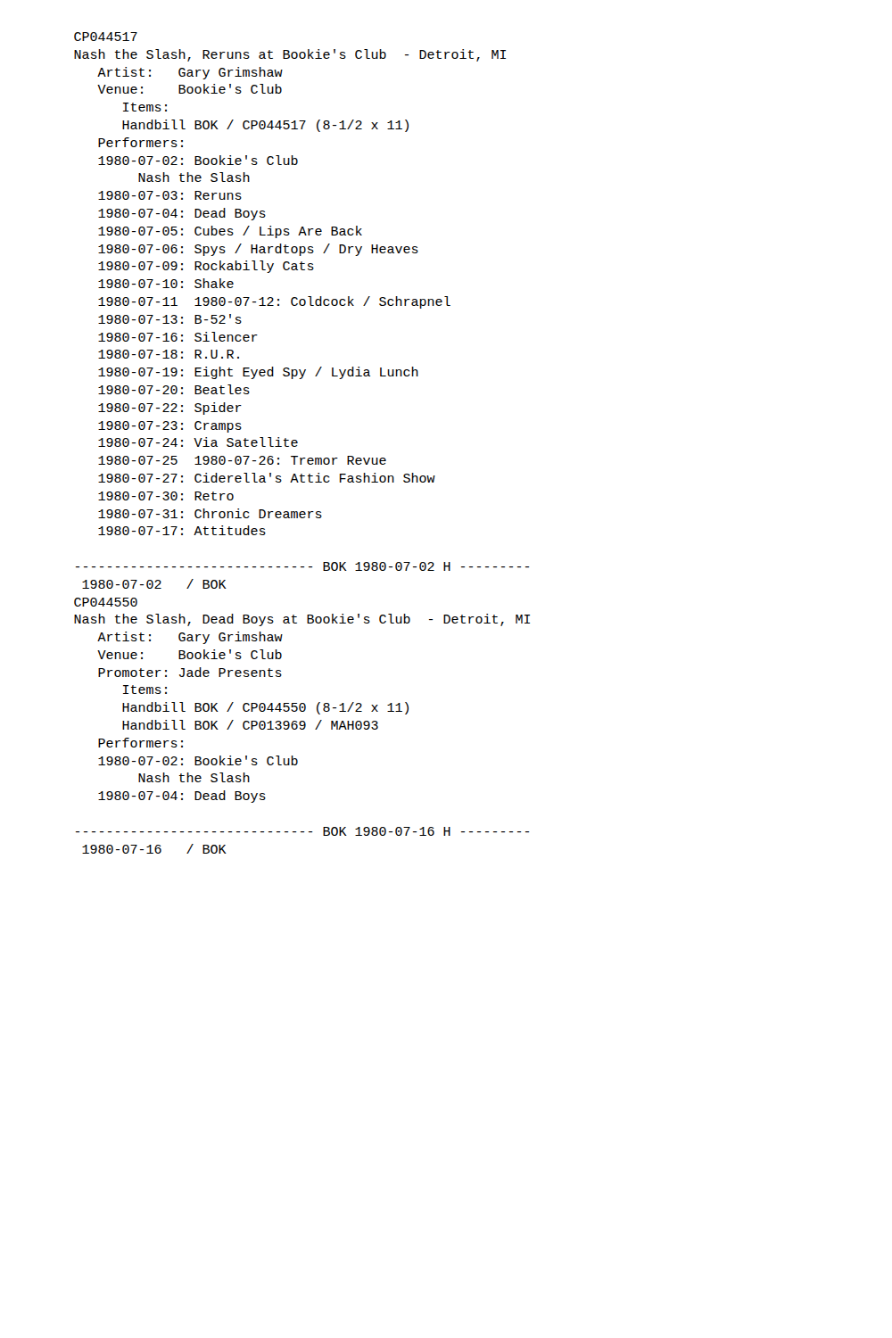CP044517
Nash the Slash, Reruns at Bookie's Club  - Detroit, MI
   Artist:   Gary Grimshaw
   Venue:    Bookie's Club
      Items:
      Handbill BOK / CP044517 (8-1/2 x 11)
   Performers:
   1980-07-02: Bookie's Club
        Nash the Slash
   1980-07-03: Reruns
   1980-07-04: Dead Boys
   1980-07-05: Cubes / Lips Are Back
   1980-07-06: Spys / Hardtops / Dry Heaves
   1980-07-09: Rockabilly Cats
   1980-07-10: Shake
   1980-07-11  1980-07-12: Coldcock / Schrapnel
   1980-07-13: B-52's
   1980-07-16: Silencer
   1980-07-18: R.U.R.
   1980-07-19: Eight Eyed Spy / Lydia Lunch
   1980-07-20: Beatles
   1980-07-22: Spider
   1980-07-23: Cramps
   1980-07-24: Via Satellite
   1980-07-25  1980-07-26: Tremor Revue
   1980-07-27: Ciderella's Attic Fashion Show
   1980-07-30: Retro
   1980-07-31: Chronic Dreamers
   1980-07-17: Attitudes

------------------------------ BOK 1980-07-02 H ---------
 1980-07-02   / BOK 
CP044550
Nash the Slash, Dead Boys at Bookie's Club  - Detroit, MI
   Artist:   Gary Grimshaw
   Venue:    Bookie's Club
   Promoter: Jade Presents
      Items:
      Handbill BOK / CP044550 (8-1/2 x 11)
      Handbill BOK / CP013969 / MAH093
   Performers:
   1980-07-02: Bookie's Club
        Nash the Slash
   1980-07-04: Dead Boys

------------------------------ BOK 1980-07-16 H ---------
 1980-07-16   / BOK